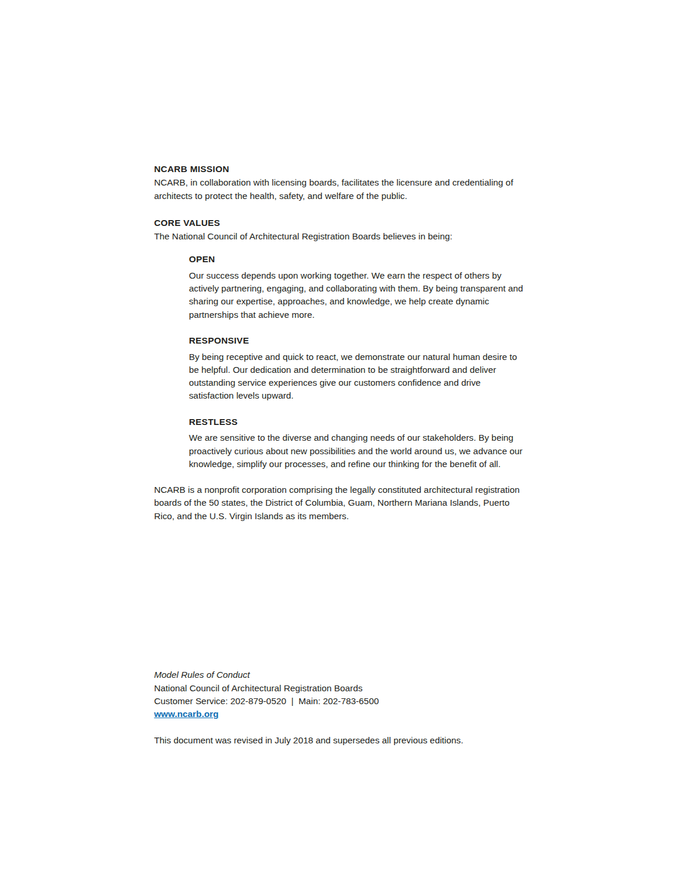NCARB Mission
NCARB, in collaboration with licensing boards, facilitates the licensure and credentialing of architects to protect the health, safety, and welfare of the public.
Core Values
The National Council of Architectural Registration Boards believes in being:
Open
Our success depends upon working together. We earn the respect of others by actively partnering, engaging, and collaborating with them. By being transparent and sharing our expertise, approaches, and knowledge, we help create dynamic partnerships that achieve more.
Responsive
By being receptive and quick to react, we demonstrate our natural human desire to be helpful. Our dedication and determination to be straightforward and deliver outstanding service experiences give our customers confidence and drive satisfaction levels upward.
Restless
We are sensitive to the diverse and changing needs of our stakeholders. By being proactively curious about new possibilities and the world around us, we advance our knowledge, simplify our processes, and refine our thinking for the benefit of all.
NCARB is a nonprofit corporation comprising the legally constituted architectural registration boards of the 50 states, the District of Columbia, Guam, Northern Mariana Islands, Puerto Rico, and the U.S. Virgin Islands as its members.
Model Rules of Conduct
National Council of Architectural Registration Boards
Customer Service: 202-879-0520 | Main: 202-783-6500
www.ncarb.org
This document was revised in July 2018 and supersedes all previous editions.